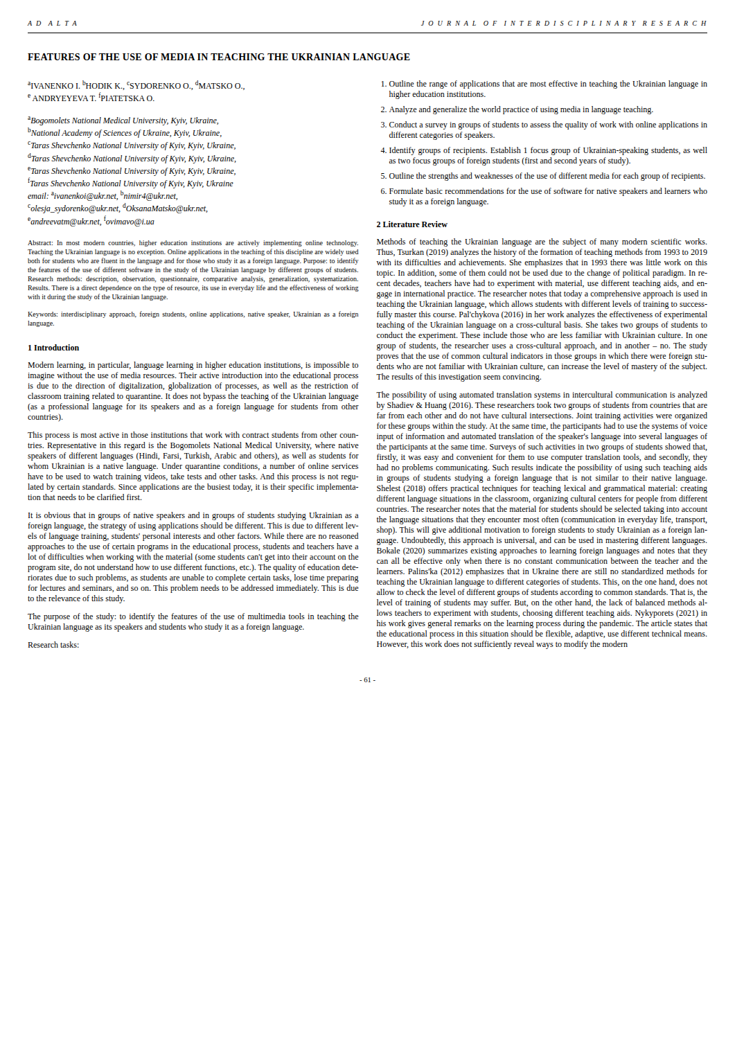A D A L T A J O U R N A L O F I N T E R D I S C I P L I N A R Y R E S E A R C H
FEATURES OF THE USE OF MEDIA IN TEACHING THE UKRAINIAN LANGUAGE
aIVANENKO I. bHODIK K., cSYDORENKO O., dMATSKO O.,
e ANDRYEYEVA T. fPIATETSKA O.
aBogomolets National Medical University, Kyiv, Ukraine,
bNational Academy of Sciences of Ukraine, Kyiv, Ukraine,
cTaras Shevchenko National University of Kyiv, Kyiv, Ukraine,
dTaras Shevchenko National University of Kyiv, Kyiv, Ukraine,
eTaras Shevchenko National University of Kyiv, Kyiv, Ukraine,
fTaras Shevchenko National University of Kyiv, Kyiv, Ukraine
email: aivanenkoi@ukr.net, bnimir4@ukr.net,
colesja_sydorenko@ukr.net, dOksanaMatsko@ukr.net,
eandreevatm@ukr.net, fovimavo@i.ua
Abstract: In most modern countries, higher education institutions are actively implementing online technology. Teaching the Ukrainian language is no exception. Online applications in the teaching of this discipline are widely used both for students who are fluent in the language and for those who study it as a foreign language. Purpose: to identify the features of the use of different software in the study of the Ukrainian language by different groups of students. Research methods: description, observation, questionnaire, comparative analysis, generalization, systematization. Results. There is a direct dependence on the type of resource, its use in everyday life and the effectiveness of working with it during the study of the Ukrainian language.
Keywords: interdisciplinary approach, foreign students, online applications, native speaker, Ukrainian as a foreign language.
1 Introduction
Modern learning, in particular, language learning in higher education institutions, is impossible to imagine without the use of media resources. Their active introduction into the educational process is due to the direction of digitalization, globalization of processes, as well as the restriction of classroom training related to quarantine. It does not bypass the teaching of the Ukrainian language (as a professional language for its speakers and as a foreign language for students from other countries).
This process is most active in those institutions that work with contract students from other countries. Representative in this regard is the Bogomolets National Medical University, where native speakers of different languages (Hindi, Farsi, Turkish, Arabic and others), as well as students for whom Ukrainian is a native language. Under quarantine conditions, a number of online services have to be used to watch training videos, take tests and other tasks. And this process is not regulated by certain standards. Since applications are the busiest today, it is their specific implementation that needs to be clarified first.
It is obvious that in groups of native speakers and in groups of students studying Ukrainian as a foreign language, the strategy of using applications should be different. This is due to different levels of language training, students' personal interests and other factors. While there are no reasoned approaches to the use of certain programs in the educational process, students and teachers have a lot of difficulties when working with the material (some students can't get into their account on the program site, do not understand how to use different functions, etc.). The quality of education deteriorates due to such problems, as students are unable to complete certain tasks, lose time preparing for lectures and seminars, and so on. This problem needs to be addressed immediately. This is due to the relevance of this study.
The purpose of the study: to identify the features of the use of multimedia tools in teaching the Ukrainian language as its speakers and students who study it as a foreign language.
Research tasks:
Outline the range of applications that are most effective in teaching the Ukrainian language in higher education institutions.
Analyze and generalize the world practice of using media in language teaching.
Conduct a survey in groups of students to assess the quality of work with online applications in different categories of speakers.
Identify groups of recipients. Establish 1 focus group of Ukrainian-speaking students, as well as two focus groups of foreign students (first and second years of study).
Outline the strengths and weaknesses of the use of different media for each group of recipients.
Formulate basic recommendations for the use of software for native speakers and learners who study it as a foreign language.
2 Literature Review
Methods of teaching the Ukrainian language are the subject of many modern scientific works. Thus, Tsurkan (2019) analyzes the history of the formation of teaching methods from 1993 to 2019 with its difficulties and achievements. She emphasizes that in 1993 there was little work on this topic. In addition, some of them could not be used due to the change of political paradigm. In recent decades, teachers have had to experiment with material, use different teaching aids, and engage in international practice. The researcher notes that today a comprehensive approach is used in teaching the Ukrainian language, which allows students with different levels of training to successfully master this course. Pal'chykova (2016) in her work analyzes the effectiveness of experimental teaching of the Ukrainian language on a cross-cultural basis. She takes two groups of students to conduct the experiment. These include those who are less familiar with Ukrainian culture. In one group of students, the researcher uses a cross-cultural approach, and in another – no. The study proves that the use of common cultural indicators in those groups in which there were foreign students who are not familiar with Ukrainian culture, can increase the level of mastery of the subject. The results of this investigation seem convincing.
The possibility of using automated translation systems in intercultural communication is analyzed by Shadiev & Huang (2016). These researchers took two groups of students from countries that are far from each other and do not have cultural intersections. Joint training activities were organized for these groups within the study. At the same time, the participants had to use the systems of voice input of information and automated translation of the speaker's language into several languages of the participants at the same time. Surveys of such activities in two groups of students showed that, firstly, it was easy and convenient for them to use computer translation tools, and secondly, they had no problems communicating. Such results indicate the possibility of using such teaching aids in groups of students studying a foreign language that is not similar to their native language. Shelest (2018) offers practical techniques for teaching lexical and grammatical material: creating different language situations in the classroom, organizing cultural centers for people from different countries. The researcher notes that the material for students should be selected taking into account the language situations that they encounter most often (communication in everyday life, transport, shop). This will give additional motivation to foreign students to study Ukrainian as a foreign language. Undoubtedly, this approach is universal, and can be used in mastering different languages. Bokale (2020) summarizes existing approaches to learning foreign languages and notes that they can all be effective only when there is no constant communication between the teacher and the learners. Palins'ka (2012) emphasizes that in Ukraine there are still no standardized methods for teaching the Ukrainian language to different categories of students. This, on the one hand, does not allow to check the level of different groups of students according to common standards. That is, the level of training of students may suffer. But, on the other hand, the lack of balanced methods allows teachers to experiment with students, choosing different teaching aids. Nykyporets (2021) in his work gives general remarks on the learning process during the pandemic. The article states that the educational process in this situation should be flexible, adaptive, use different technical means. However, this work does not sufficiently reveal ways to modify the modern
- 61 -